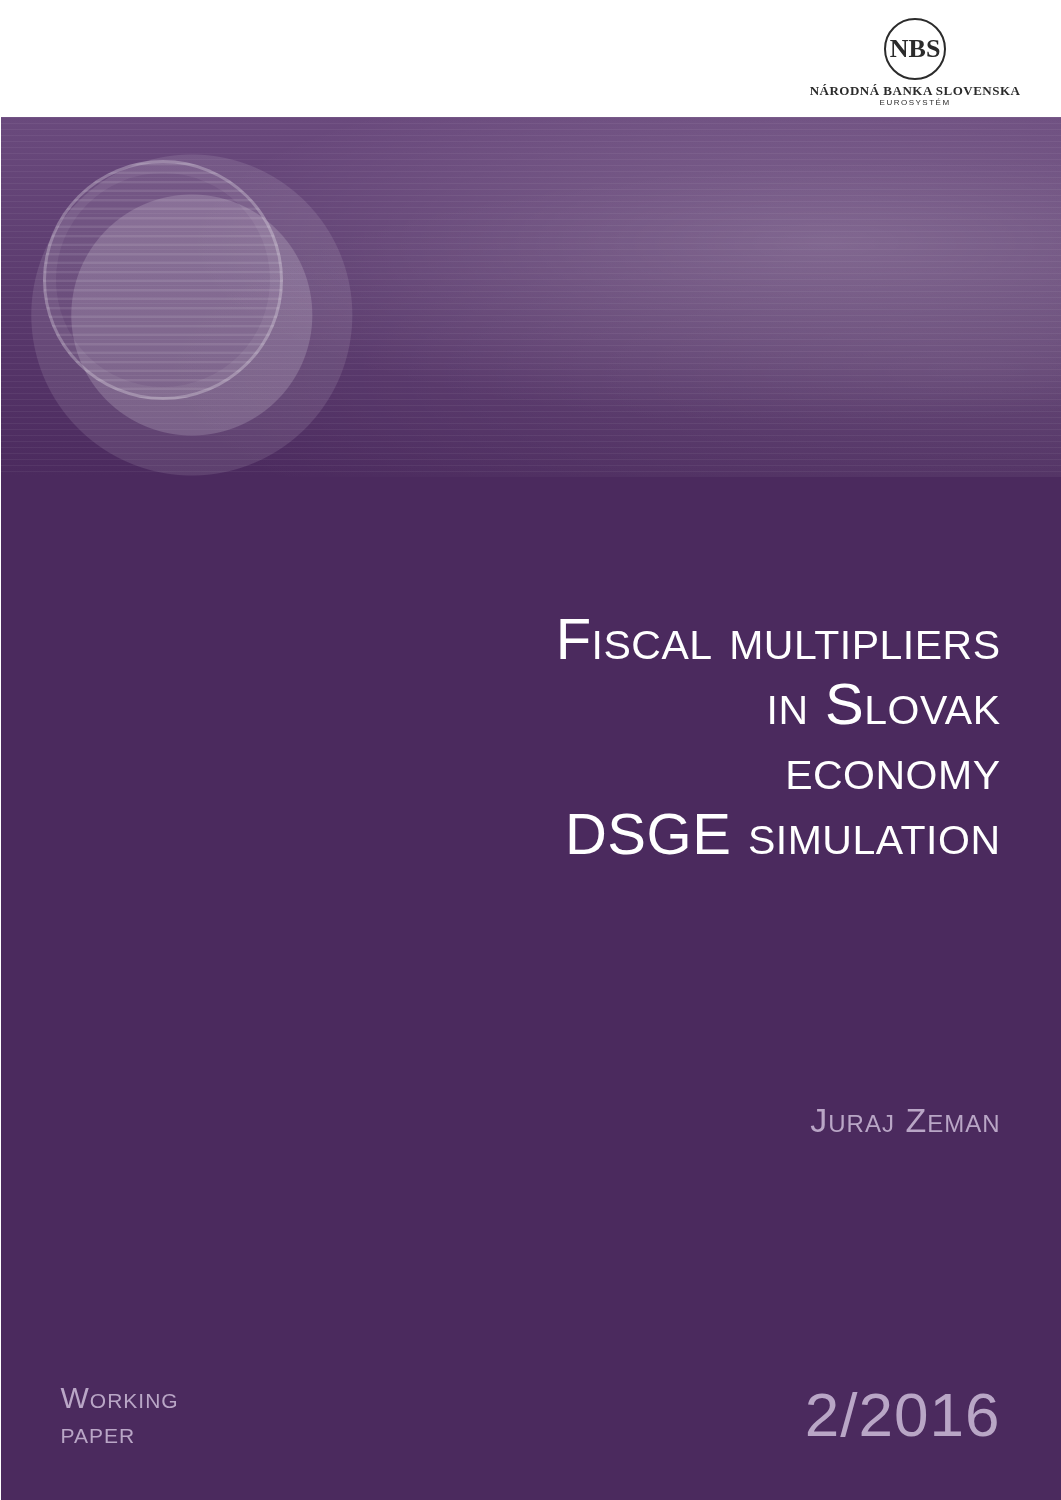NBS
NÁRODNÁ BANKA SLOVENSKA
EUROSYSTÉM
Fiscal multipliers in Slovak economy DSGE simulation
Juraj Zeman
Working
paper
2/2016